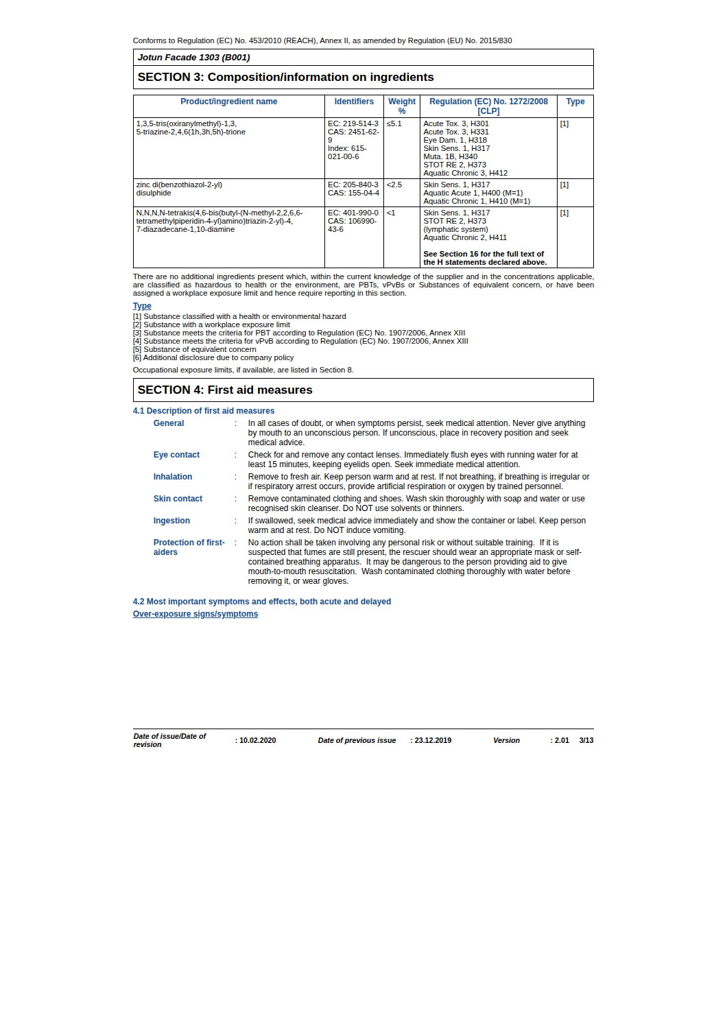Conforms to Regulation (EC) No. 453/2010 (REACH), Annex II, as amended by Regulation (EU) No. 2015/830
Jotun Facade 1303 (B001)
SECTION 3: Composition/information on ingredients
| Product/ingredient name | Identifiers | Weight % | Regulation (EC) No. 1272/2008 [CLP] | Type |
| --- | --- | --- | --- | --- |
| 1,3,5-tris(oxiranylmethyl)-1,3, 5-triazine-2,4,6(1h,3h,5h)-trione | EC: 219-514-3 CAS: 2451-62-9 Index: 615-021-00-6 | ≤5.1 | Acute Tox. 3, H301 Acute Tox. 3, H331 Eye Dam. 1, H318 Skin Sens. 1, H317 Muta. 1B, H340 STOT RE 2, H373 Aquatic Chronic 3, H412 | [1] |
| zinc di(benzothiazol-2-yl) disulphide | EC: 205-840-3 CAS: 155-04-4 | <2.5 | Skin Sens. 1, H317 Aquatic Acute 1, H400 (M=1) Aquatic Chronic 1, H410 (M=1) | [1] |
| N,N,N,N-tetrakis(4,6-bis(butyl-(N-methyl-2,2,6,6-tetramethylpiperidin-4-yl)amino)triazin-2-yl)-4, 7-diazadecane-1,10-diamine | EC: 401-990-0 CAS: 106990-43-6 | <1 | Skin Sens. 1, H317 STOT RE 2, H373 (lymphatic system) Aquatic Chronic 2, H411 See Section 16 for the full text of the H statements declared above. | [1] |
There are no additional ingredients present which, within the current knowledge of the supplier and in the concentrations applicable, are classified as hazardous to health or the environment, are PBTs, vPvBs or Substances of equivalent concern, or have been assigned a workplace exposure limit and hence require reporting in this section.
Type
[1] Substance classified with a health or environmental hazard
[2] Substance with a workplace exposure limit
[3] Substance meets the criteria for PBT according to Regulation (EC) No. 1907/2006, Annex XIII
[4] Substance meets the criteria for vPvB according to Regulation (EC) No. 1907/2006, Annex XIII
[5] Substance of equivalent concern
[6] Additional disclosure due to company policy
Occupational exposure limits, if available, are listed in Section 8.
SECTION 4: First aid measures
4.1 Description of first aid measures
| General | : | In all cases of doubt, or when symptoms persist, seek medical attention. Never give anything by mouth to an unconscious person. If unconscious, place in recovery position and seek medical advice. |
| Eye contact | : | Check for and remove any contact lenses. Immediately flush eyes with running water for at least 15 minutes, keeping eyelids open. Seek immediate medical attention. |
| Inhalation | : | Remove to fresh air. Keep person warm and at rest. If not breathing, if breathing is irregular or if respiratory arrest occurs, provide artificial respiration or oxygen by trained personnel. |
| Skin contact | : | Remove contaminated clothing and shoes. Wash skin thoroughly with soap and water or use recognised skin cleanser. Do NOT use solvents or thinners. |
| Ingestion | : | If swallowed, seek medical advice immediately and show the container or label. Keep person warm and at rest. Do NOT induce vomiting. |
| Protection of first-aiders | : | No action shall be taken involving any personal risk or without suitable training. If it is suspected that fumes are still present, the rescuer should wear an appropriate mask or self-contained breathing apparatus. It may be dangerous to the person providing aid to give mouth-to-mouth resuscitation. Wash contaminated clothing thoroughly with water before removing it, or wear gloves. |
4.2 Most important symptoms and effects, both acute and delayed
Over-exposure signs/symptoms
| Date of issue/Date of revision | : 10.02.2020 | Date of previous issue | : 23.12.2019 | Version | : 2.01 3/13 |